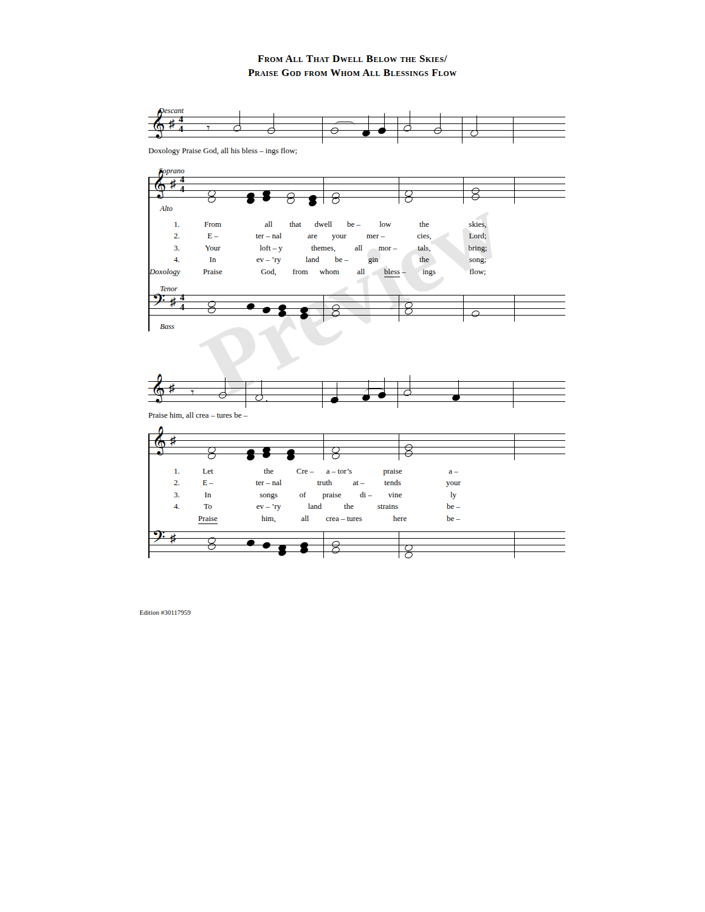Preview
From All That Dwell Below the Skies/ Praise God from Whom All Blessings Flow
Descant
𝄞 ♯ 44 𝄾
Doxology Praise God, all his bless – ings flow;
Soprano
𝄞 ♯ 44
Alto
1. From all that dwell be – low the skies,
2. E – ter – nal are your mer – cies, Lord;
3. Your loft – y themes, all mor – tals, bring;
4. In ev – ’ry land be – gin the song;
Doxology Praise God, from whom all bless – ings flow;
Tenor
𝄢 ♯ 44
Bass
𝄞 ♯ 𝄾 ·
Praise him, all crea – tures be –
𝄞 ♯
1. Let the Cre – a – tor’s praise a –
2. E – ter – nal truth at – tends your
3. In songs of praise di – vine ly
4. To ev – ’ry land the strains be –
Praise him, all crea – tures here be –
𝄢 ♯
Edition #30117959